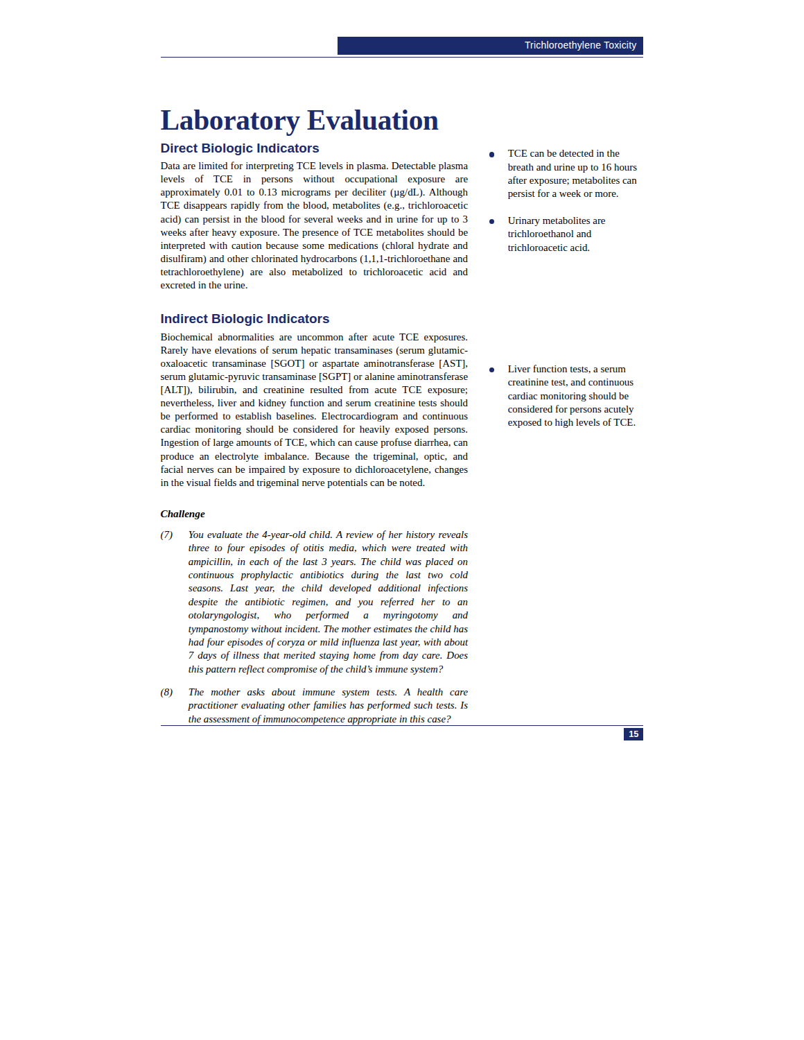Trichloroethylene Toxicity
Laboratory Evaluation
Direct Biologic Indicators
Data are limited for interpreting TCE levels in plasma. Detectable plasma levels of TCE in persons without occupational exposure are approximately 0.01 to 0.13 micrograms per deciliter (µg/dL). Although TCE disappears rapidly from the blood, metabolites (e.g., trichloroacetic acid) can persist in the blood for several weeks and in urine for up to 3 weeks after heavy exposure. The presence of TCE metabolites should be interpreted with caution because some medications (chloral hydrate and disulfiram) and other chlorinated hydrocarbons (1,1,1-trichloroethane and tetrachloroethylene) are also metabolized to trichloroacetic acid and excreted in the urine.
Indirect Biologic Indicators
Biochemical abnormalities are uncommon after acute TCE exposures. Rarely have elevations of serum hepatic transaminases (serum glutamic-oxaloacetic transaminase [SGOT] or aspartate aminotransferase [AST], serum glutamic-pyruvic transaminase [SGPT] or alanine aminotransferase [ALT]), bilirubin, and creatinine resulted from acute TCE exposure; nevertheless, liver and kidney function and serum creatinine tests should be performed to establish baselines. Electrocardiogram and continuous cardiac monitoring should be considered for heavily exposed persons. Ingestion of large amounts of TCE, which can cause profuse diarrhea, can produce an electrolyte imbalance. Because the trigeminal, optic, and facial nerves can be impaired by exposure to dichloroacetylene, changes in the visual fields and trigeminal nerve potentials can be noted.
Challenge
(7) You evaluate the 4-year-old child. A review of her history reveals three to four episodes of otitis media, which were treated with ampicillin, in each of the last 3 years. The child was placed on continuous prophylactic antibiotics during the last two cold seasons. Last year, the child developed additional infections despite the antibiotic regimen, and you referred her to an otolaryngologist, who performed a myringotomy and tympanostomy without incident. The mother estimates the child has had four episodes of coryza or mild influenza last year, with about 7 days of illness that merited staying home from day care. Does this pattern reflect compromise of the child’s immune system?
(8) The mother asks about immune system tests. A health care practitioner evaluating other families has performed such tests. Is the assessment of immunocompetence appropriate in this case?
TCE can be detected in the breath and urine up to 16 hours after exposure; metabolites can persist for a week or more.
Urinary metabolites are trichloroethanol and trichloroacetic acid.
Liver function tests, a serum creatinine test, and continuous cardiac monitoring should be considered for persons acutely exposed to high levels of TCE.
15